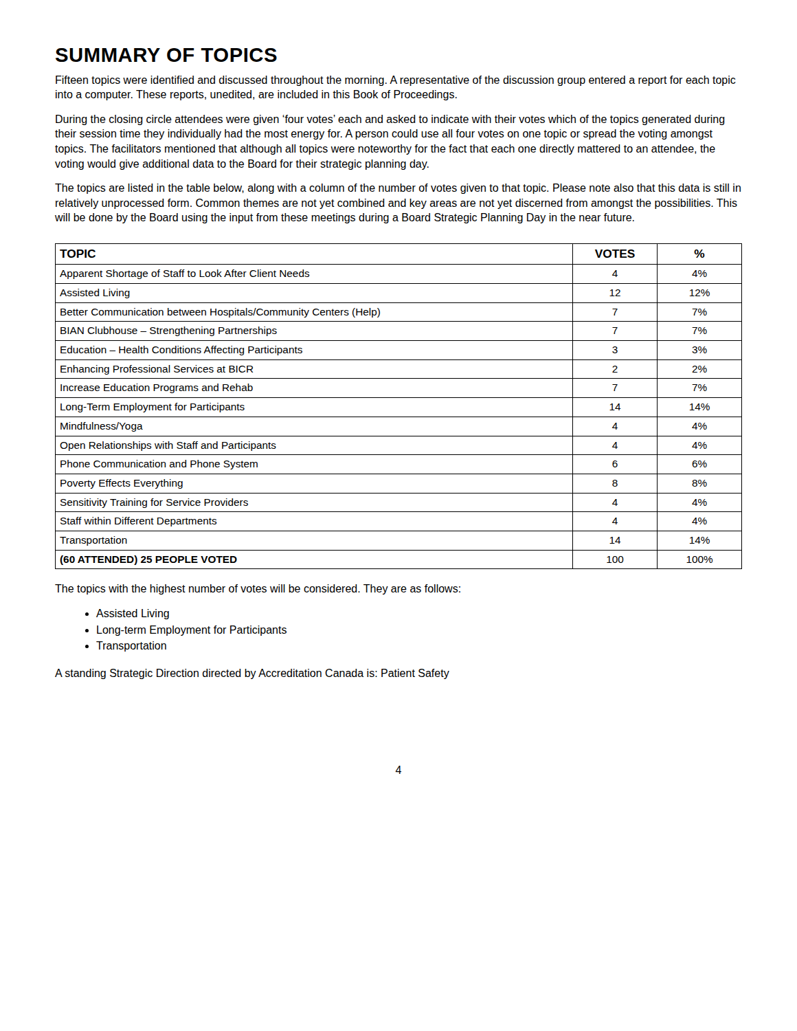SUMMARY OF TOPICS
Fifteen topics were identified and discussed throughout the morning. A representative of the discussion group entered a report for each topic into a computer. These reports, unedited, are included in this Book of Proceedings.
During the closing circle attendees were given ‘four votes’ each and asked to indicate with their votes which of the topics generated during their session time they individually had the most energy for. A person could use all four votes on one topic or spread the voting amongst topics. The facilitators mentioned that although all topics were noteworthy for the fact that each one directly mattered to an attendee, the voting would give additional data to the Board for their strategic planning day.
The topics are listed in the table below, along with a column of the number of votes given to that topic. Please note also that this data is still in relatively unprocessed form. Common themes are not yet combined and key areas are not yet discerned from amongst the possibilities. This will be done by the Board using the input from these meetings during a Board Strategic Planning Day in the near future.
| TOPIC | VOTES | % |
| --- | --- | --- |
| Apparent Shortage of Staff to Look After Client Needs | 4 | 4% |
| Assisted Living | 12 | 12% |
| Better Communication between Hospitals/Community Centers (Help) | 7 | 7% |
| BIAN Clubhouse – Strengthening Partnerships | 7 | 7% |
| Education – Health Conditions Affecting Participants | 3 | 3% |
| Enhancing Professional Services at BICR | 2 | 2% |
| Increase Education Programs and Rehab | 7 | 7% |
| Long-Term Employment for Participants | 14 | 14% |
| Mindfulness/Yoga | 4 | 4% |
| Open Relationships with Staff and Participants | 4 | 4% |
| Phone Communication and Phone System | 6 | 6% |
| Poverty Effects Everything | 8 | 8% |
| Sensitivity Training for Service Providers | 4 | 4% |
| Staff within Different Departments | 4 | 4% |
| Transportation | 14 | 14% |
| (60 ATTENDED) 25 PEOPLE VOTED | 100 | 100% |
The topics with the highest number of votes will be considered. They are as follows:
Assisted Living
Long-term Employment for Participants
Transportation
A standing Strategic Direction directed by Accreditation Canada is: Patient Safety
4